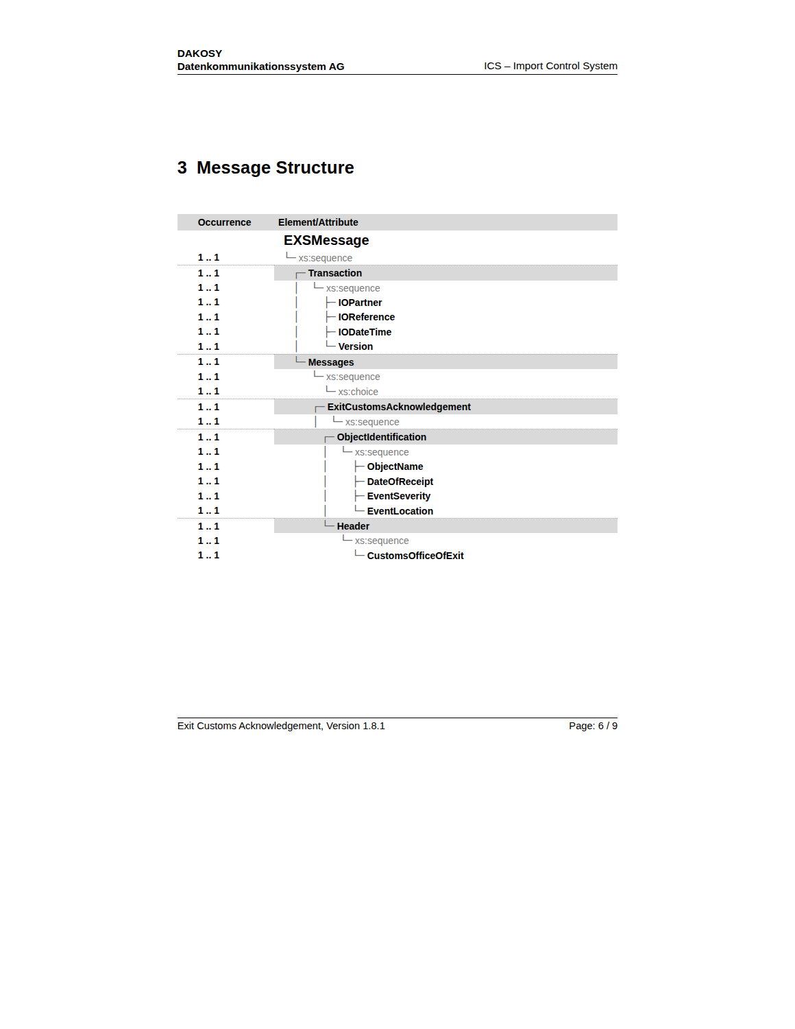DAKOSY
Datenkommunikationssystem AG
ICS – Import Control System
3 Message Structure
| Occurrence | Element/Attribute |
| --- | --- |
| | EXSMessage |
| 1 .. 1 | └─ xs:sequence |
| 1 .. 1 | ┌─ Transaction |
| 1 .. 1 | │ └─ xs:sequence |
| 1 .. 1 | │ ├─ IOPartner |
| 1 .. 1 | │ ├─ IOReference |
| 1 .. 1 | │ ├─ IODateTime |
| 1 .. 1 | │ └─ Version |
| 1 .. 1 | └─ Messages |
| 1 .. 1 | └─ xs:sequence |
| 1 .. 1 | └─ xs:choice |
| 1 .. 1 | ┌─ ExitCustomsAcknowledgement |
| 1 .. 1 | │ └─ xs:sequence |
| 1 .. 1 | ┌─ ObjectIdentification |
| 1 .. 1 | │ └─ xs:sequence |
| 1 .. 1 | │ ├─ ObjectName |
| 1 .. 1 | │ ├─ DateOfReceipt |
| 1 .. 1 | │ ├─ EventSeverity |
| 1 .. 1 | │ └─ EventLocation |
| 1 .. 1 | └─ Header |
| 1 .. 1 | └─ xs:sequence |
| 1 .. 1 | └─ CustomsOfficeOfExit |
Exit Customs Acknowledgement, Version 1.8.1
Page: 6 / 9